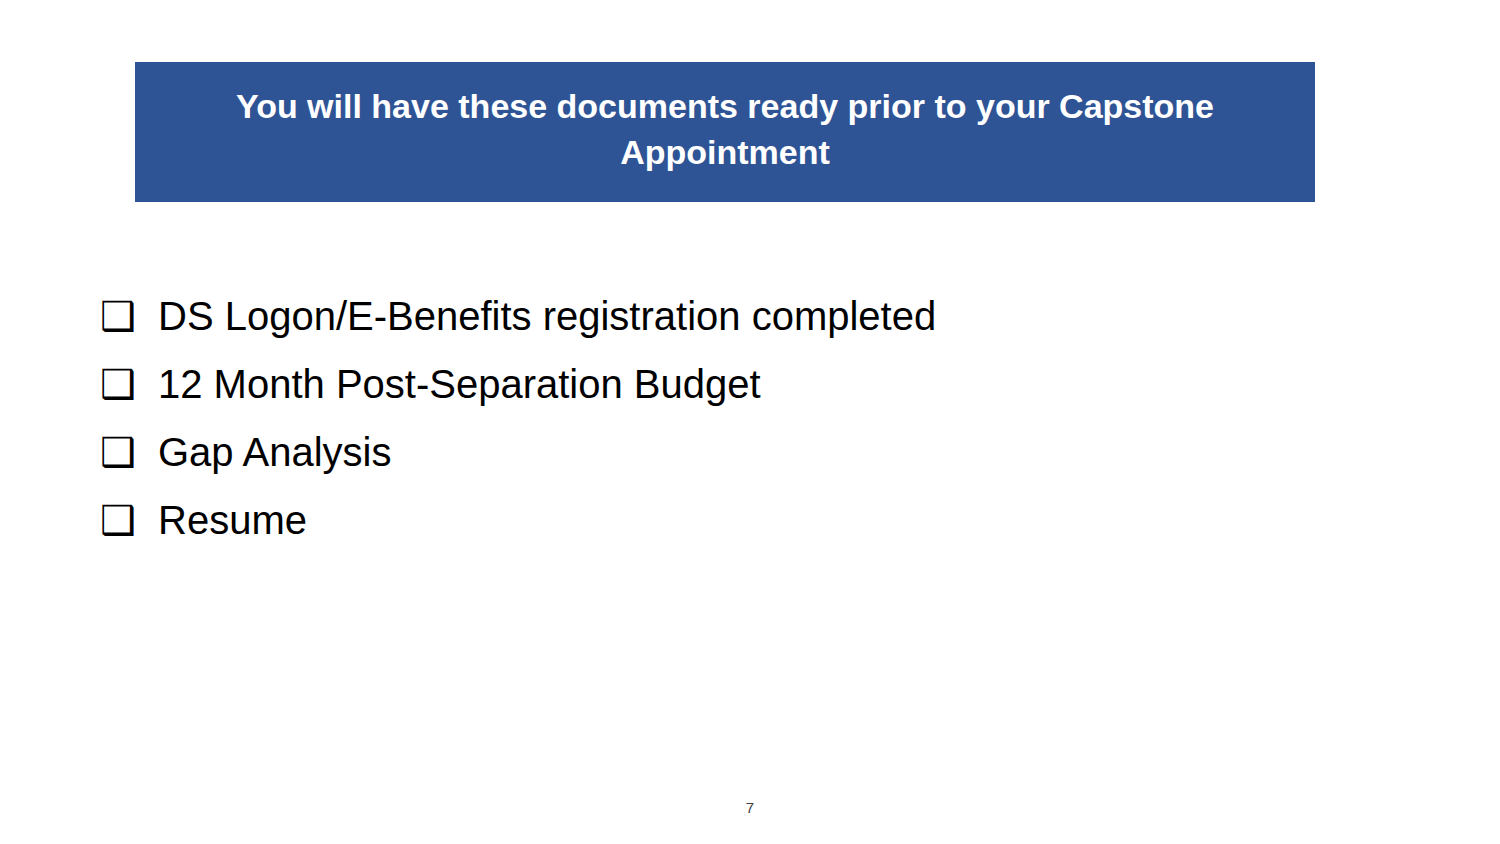You will have these documents ready prior to your Capstone Appointment
DS Logon/E-Benefits registration completed
12 Month Post-Separation Budget
Gap Analysis
Resume
7